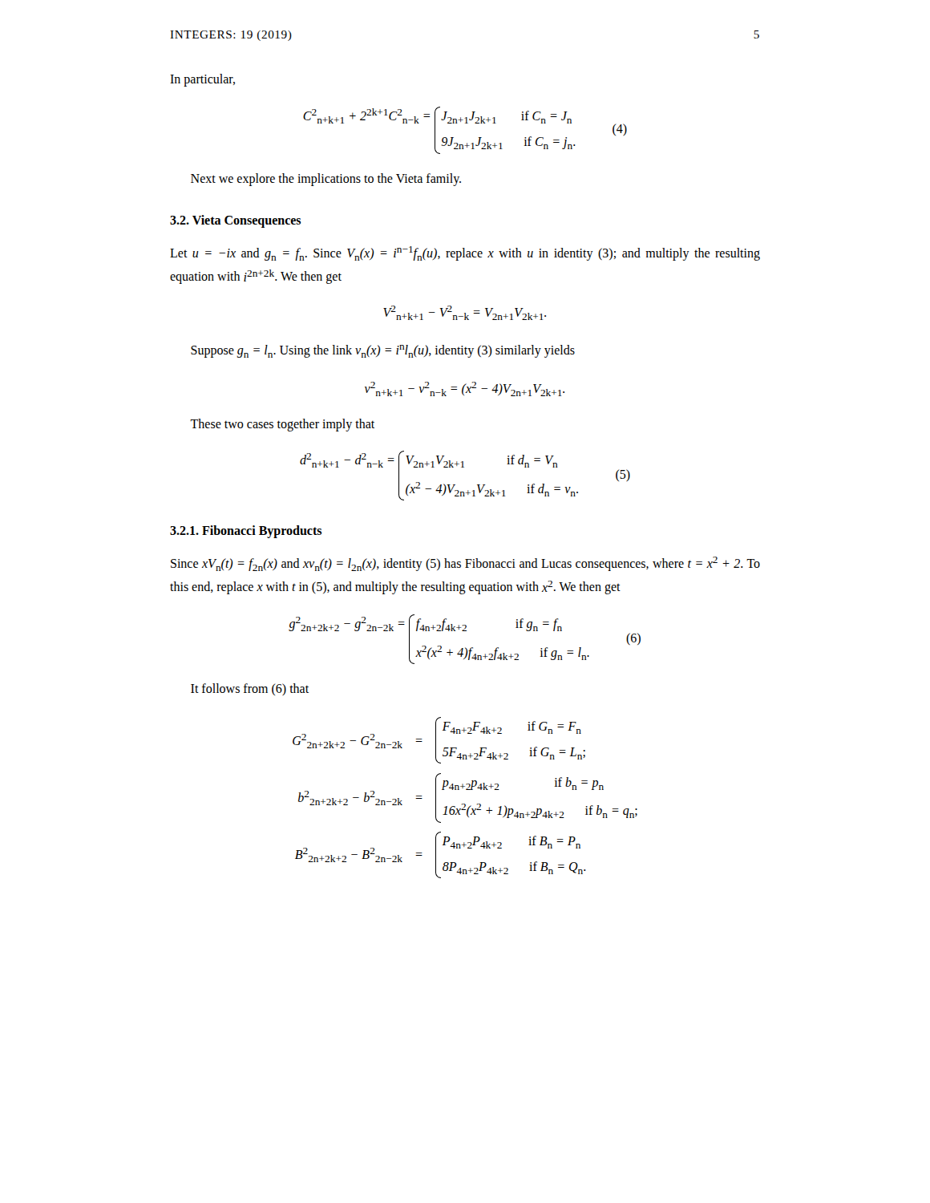Integers: 19 (2019) 5
In particular,
C2n+k+1 + 22k+1C2n−k = J2n+1J2k+1 if Cn = Jn 9J2n+1J2k+1 if Cn = jn.
(4)
Next we explore the implications to the Vieta family.
3.2. Vieta Consequences
Let u = −ix and gn = fn. Since Vn(x) = in−1fn(u), replace x with u in identity (3); and multiply the resulting equation with i2n+2k. We then get
V2n+k+1 − V2n−k = V2n+1V2k+1.
Suppose gn = ln. Using the link vn(x) = inln(u), identity (3) similarly yields
v2n+k+1 − v2n−k = (x2 − 4)V2n+1V2k+1.
These two cases together imply that
d2n+k+1 − d2n−k = V2n+1V2k+1 if dn = Vn (x2 − 4)V2n+1V2k+1 if dn = vn.
(5)
3.2.1. Fibonacci Byproducts
Since xVn(t) = f2n(x) and xvn(t) = l2n(x), identity (5) has Fibonacci and Lucas consequences, where t = x2 + 2. To this end, replace x with t in (5), and multiply the resulting equation with x2. We then get
g22n+2k+2 − g22n−2k = f4n+2f4k+2 if gn = fn x2(x2 + 4)f4n+2f4k+2 if gn = ln.
(6)
It follows from (6) that
| G 2 2n+2k+2 − G 2 2n−2k | = | F 4n+2 F 4k+2 if G n = F n 5F 4n+2 F 4k+2 if G n = L n ; |
| b 2 2n+2k+2 − b 2 2n−2k | = | p 4n+2 p 4k+2 if b n = p n 16x 2 (x 2 + 1)p 4n+2 p 4k+2 if b n = q n ; |
| B 2 2n+2k+2 − B 2 2n−2k | = | P 4n+2 P 4k+2 if B n = P n 8P 4n+2 P 4k+2 if B n = Q n . |